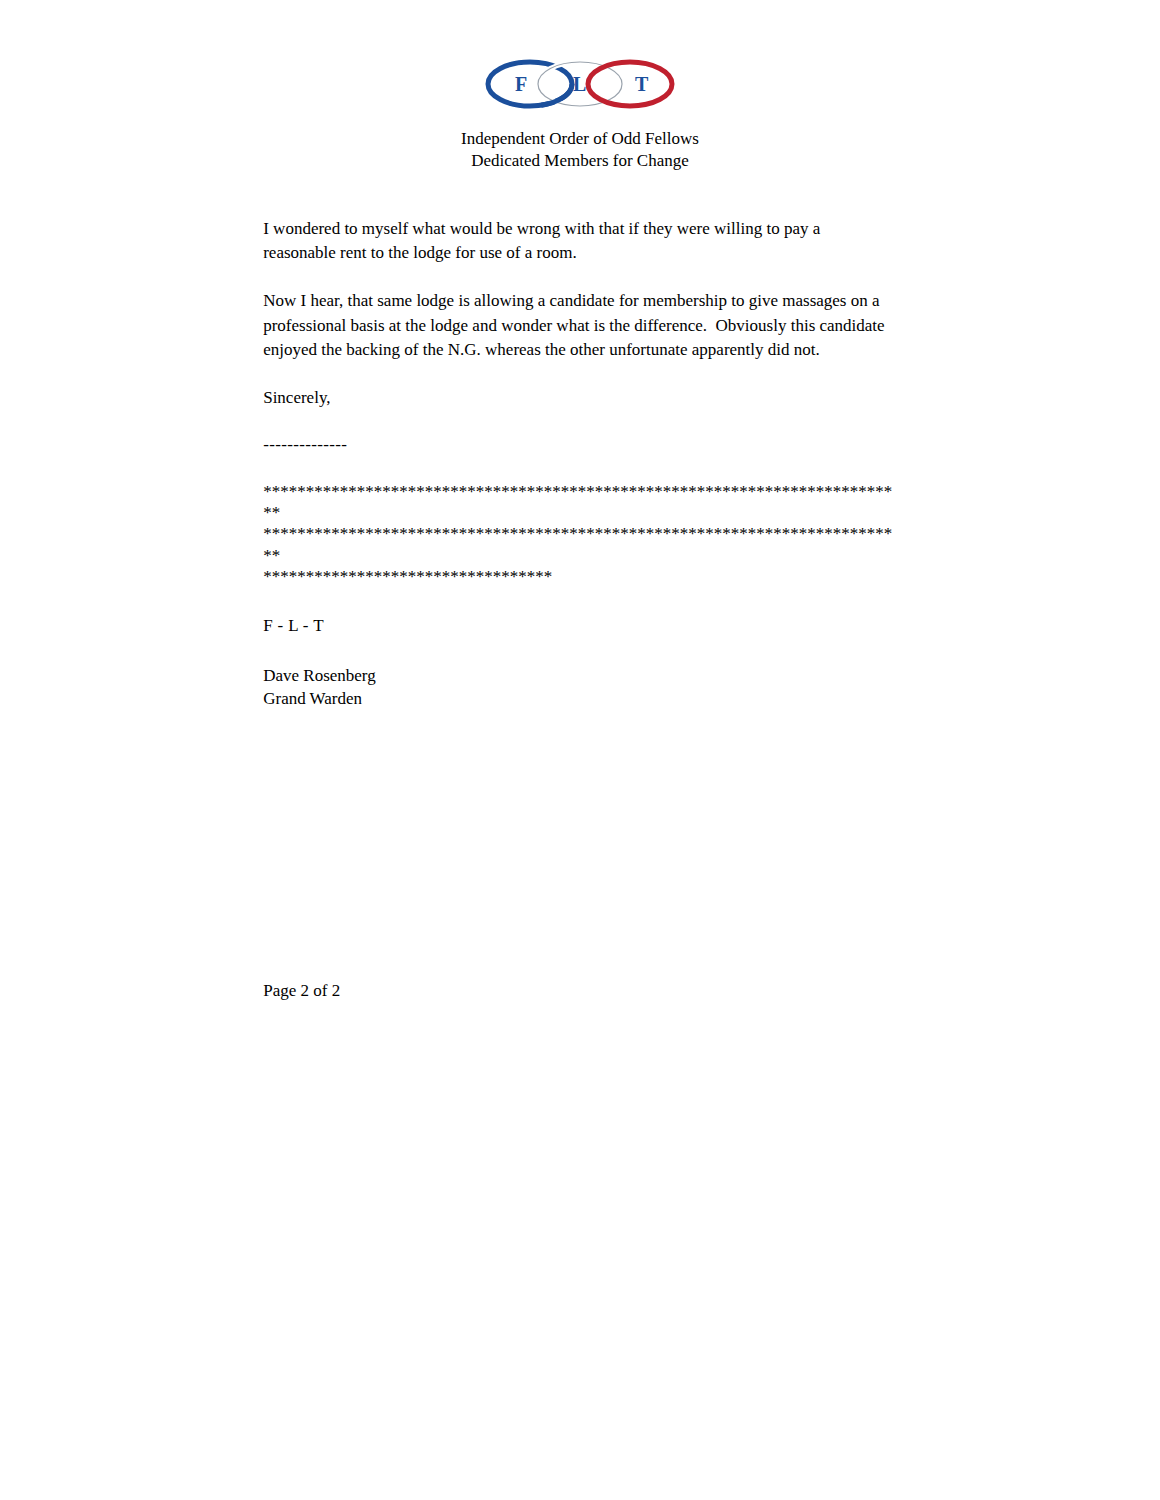Odd Fellows three-link emblem F L T
Independent Order of Odd Fellows
Dedicated Members for Change
I wondered to myself what would be wrong with that if they were willing to pay a reasonable rent to the lodge for use of a room.
Now I hear, that same lodge is allowing a candidate for membership to give massages on a professional basis at the lodge and wonder what is the difference. Obviously this candidate enjoyed the backing of the N.G. whereas the other unfortunate apparently did not.
Sincerely,
--------------
****************************************************************************
****************************************************************************
**********************************
F - L - T
Dave Rosenberg
Grand Warden
Page 2 of 2